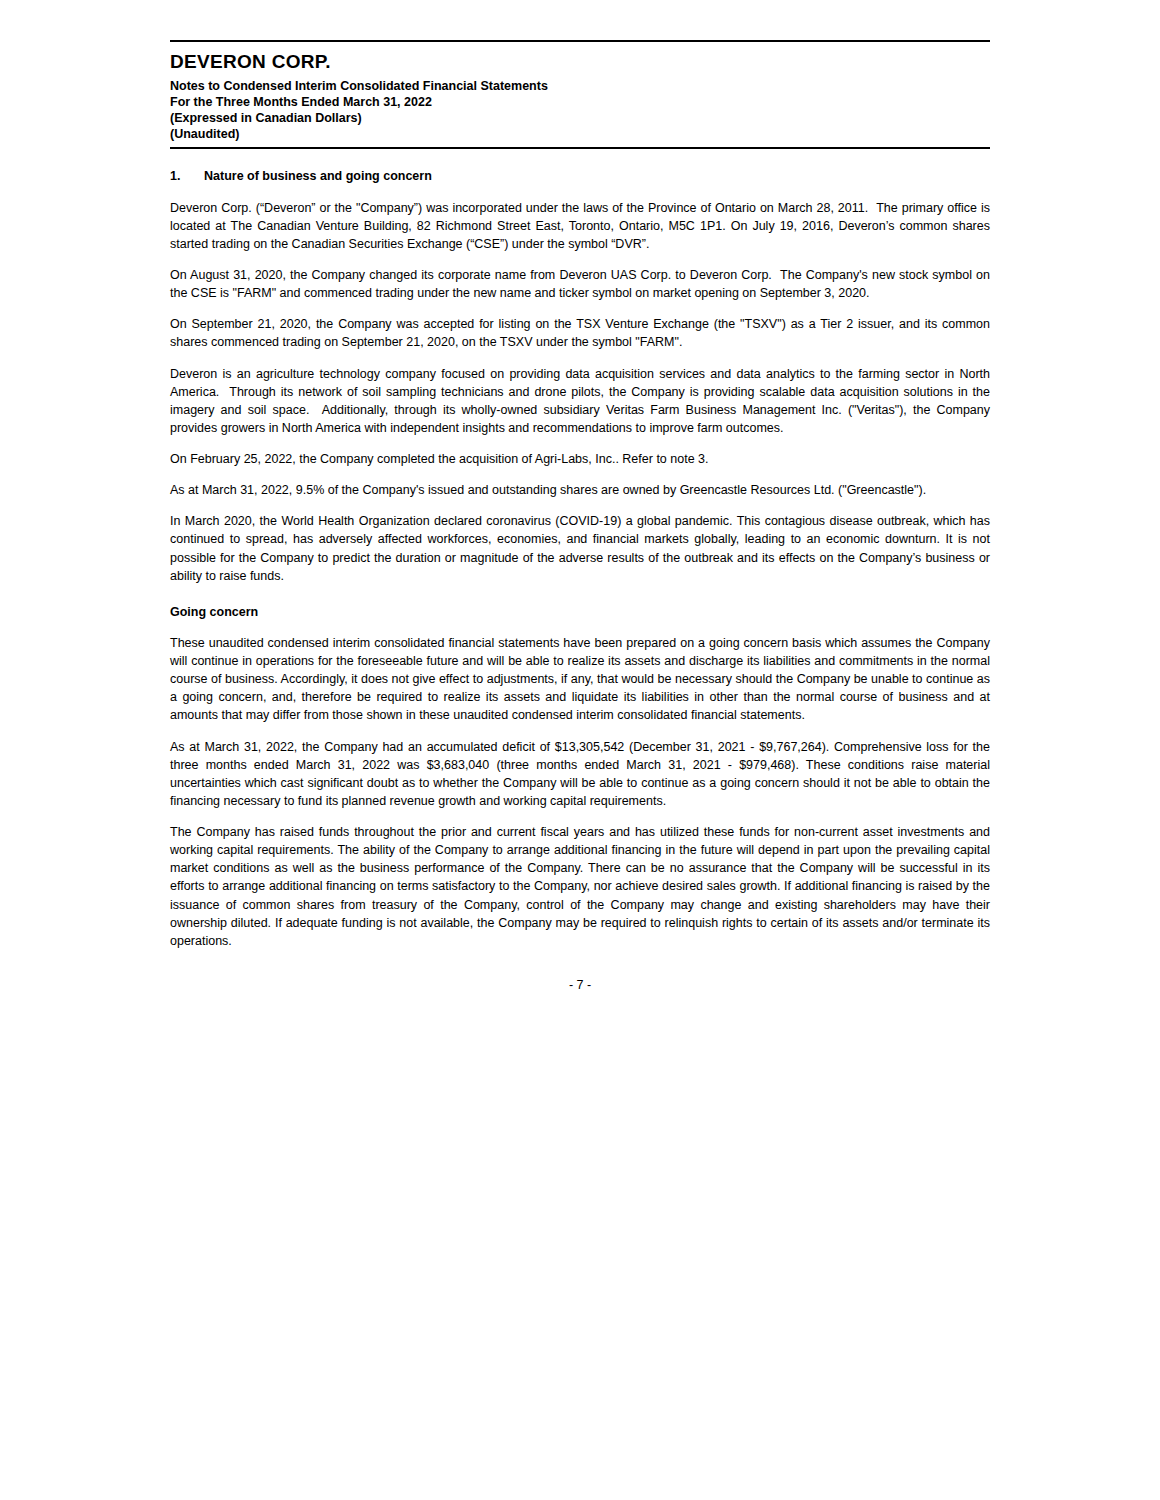DEVERON CORP.
Notes to Condensed Interim Consolidated Financial Statements
For the Three Months Ended March 31, 2022
(Expressed in Canadian Dollars)
(Unaudited)
1. Nature of business and going concern
Deveron Corp. (“Deveron” or the "Company”) was incorporated under the laws of the Province of Ontario on March 28, 2011. The primary office is located at The Canadian Venture Building, 82 Richmond Street East, Toronto, Ontario, M5C 1P1. On July 19, 2016, Deveron’s common shares started trading on the Canadian Securities Exchange (“CSE”) under the symbol “DVR”.
On August 31, 2020, the Company changed its corporate name from Deveron UAS Corp. to Deveron Corp. The Company's new stock symbol on the CSE is "FARM" and commenced trading under the new name and ticker symbol on market opening on September 3, 2020.
On September 21, 2020, the Company was accepted for listing on the TSX Venture Exchange (the "TSXV") as a Tier 2 issuer, and its common shares commenced trading on September 21, 2020, on the TSXV under the symbol "FARM".
Deveron is an agriculture technology company focused on providing data acquisition services and data analytics to the farming sector in North America. Through its network of soil sampling technicians and drone pilots, the Company is providing scalable data acquisition solutions in the imagery and soil space. Additionally, through its wholly-owned subsidiary Veritas Farm Business Management Inc. ("Veritas"), the Company provides growers in North America with independent insights and recommendations to improve farm outcomes.
On February 25, 2022, the Company completed the acquisition of Agri-Labs, Inc.. Refer to note 3.
As at March 31, 2022, 9.5% of the Company's issued and outstanding shares are owned by Greencastle Resources Ltd. ("Greencastle").
In March 2020, the World Health Organization declared coronavirus (COVID-19) a global pandemic. This contagious disease outbreak, which has continued to spread, has adversely affected workforces, economies, and financial markets globally, leading to an economic downturn. It is not possible for the Company to predict the duration or magnitude of the adverse results of the outbreak and its effects on the Company’s business or ability to raise funds.
Going concern
These unaudited condensed interim consolidated financial statements have been prepared on a going concern basis which assumes the Company will continue in operations for the foreseeable future and will be able to realize its assets and discharge its liabilities and commitments in the normal course of business. Accordingly, it does not give effect to adjustments, if any, that would be necessary should the Company be unable to continue as a going concern, and, therefore be required to realize its assets and liquidate its liabilities in other than the normal course of business and at amounts that may differ from those shown in these unaudited condensed interim consolidated financial statements.
As at March 31, 2022, the Company had an accumulated deficit of $13,305,542 (December 31, 2021 - $9,767,264). Comprehensive loss for the three months ended March 31, 2022 was $3,683,040 (three months ended March 31, 2021 - $979,468). These conditions raise material uncertainties which cast significant doubt as to whether the Company will be able to continue as a going concern should it not be able to obtain the financing necessary to fund its planned revenue growth and working capital requirements.
The Company has raised funds throughout the prior and current fiscal years and has utilized these funds for non-current asset investments and working capital requirements. The ability of the Company to arrange additional financing in the future will depend in part upon the prevailing capital market conditions as well as the business performance of the Company. There can be no assurance that the Company will be successful in its efforts to arrange additional financing on terms satisfactory to the Company, nor achieve desired sales growth. If additional financing is raised by the issuance of common shares from treasury of the Company, control of the Company may change and existing shareholders may have their ownership diluted. If adequate funding is not available, the Company may be required to relinquish rights to certain of its assets and/or terminate its operations.
- 7 -